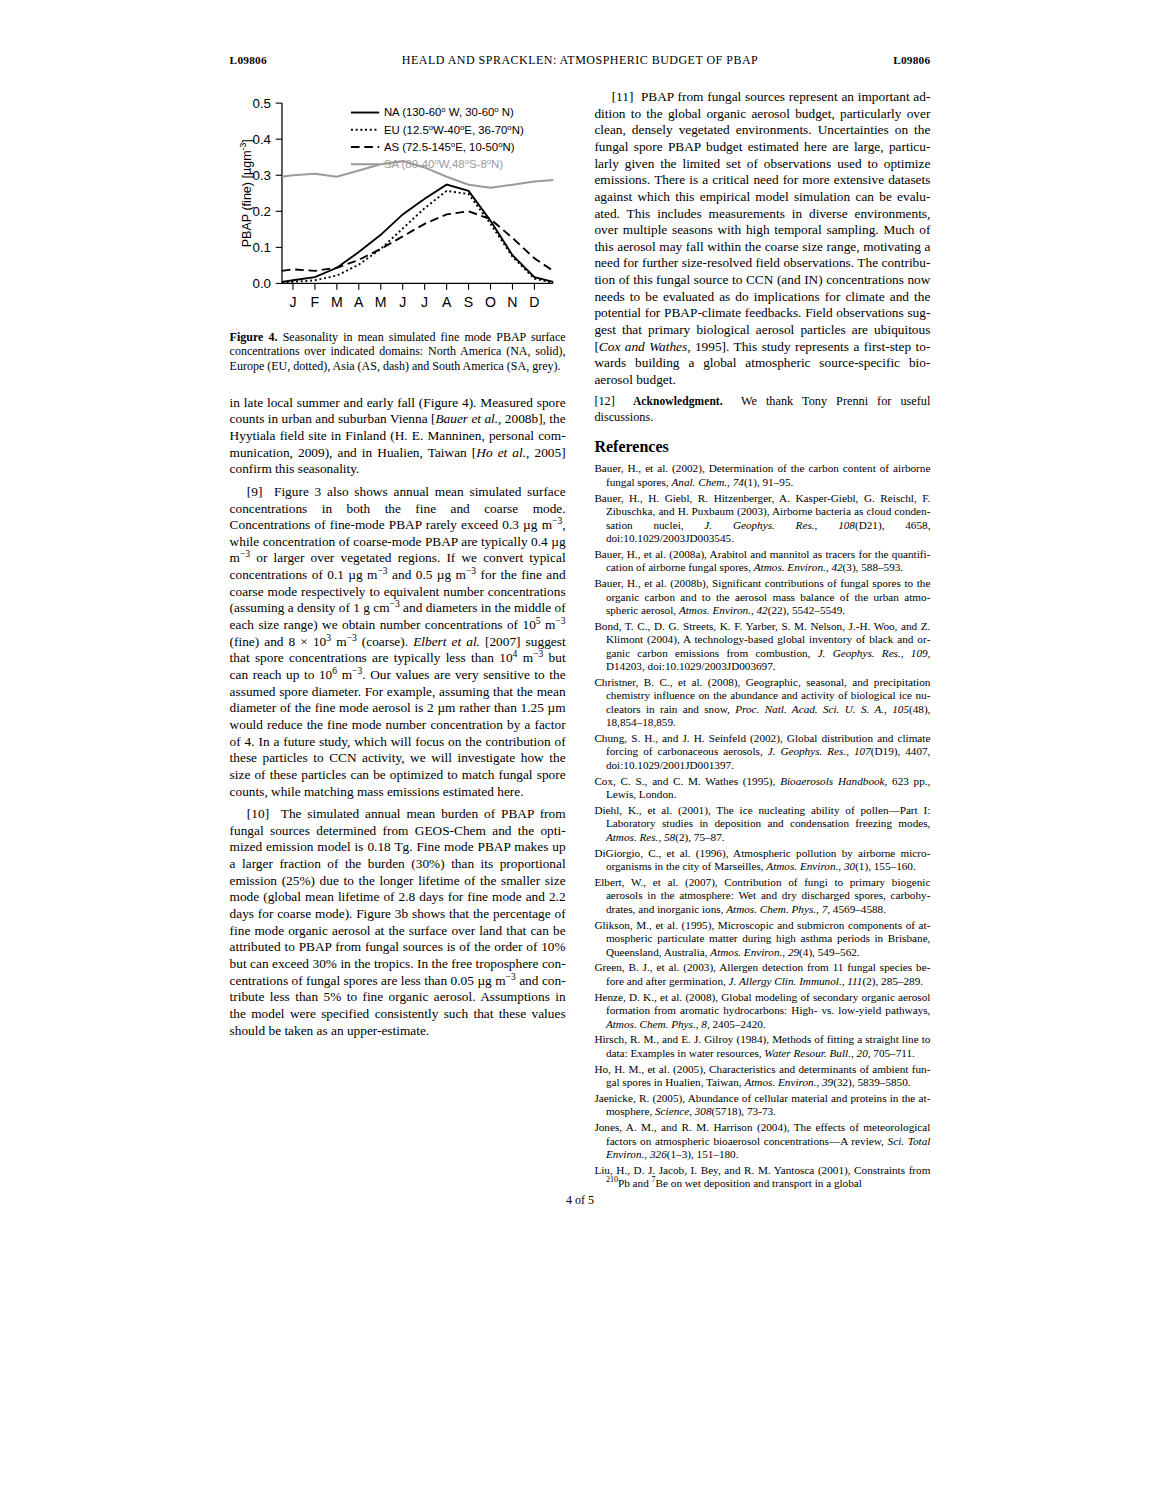L09806 HEALD AND SPRACKLEN: ATMOSPHERIC BUDGET OF PBAP L09806
0.0 0.1 0.2 0.3 0.4 0.5 PBAP (fine) [µgm-3] J F M A M J J A S O N D NA (130-60o W, 30-60o N) EU (12.5oW-40oE, 36-70oN) AS (72.5-145oE, 10-50oN) SA (80-40oW,48oS-8oN)
Figure 4. Seasonality in mean simulated fine mode PBAP surface concentrations over indicated domains: North America (NA, solid), Europe (EU, dotted), Asia (AS, dash) and South America (SA, grey).
in late local summer and early fall (Figure 4). Measured spore counts in urban and suburban Vienna [Bauer et al., 2008b], the Hyytiala field site in Finland (H. E. Manninen, personal communication, 2009), and in Hualien, Taiwan [Ho et al., 2005] confirm this seasonality.
[9] Figure 3 also shows annual mean simulated surface concentrations in both the fine and coarse mode. Concentrations of fine-mode PBAP rarely exceed 0.3 µg m−3, while concentration of coarse-mode PBAP are typically 0.4 µg m−3 or larger over vegetated regions. If we convert typical concentrations of 0.1 µg m−3 and 0.5 µg m−3 for the fine and coarse mode respectively to equivalent number concentrations (assuming a density of 1 g cm−3 and diameters in the middle of each size range) we obtain number concentrations of 105 m−3 (fine) and 8 × 103 m−3 (coarse). Elbert et al. [2007] suggest that spore concentrations are typically less than 104 m−3 but can reach up to 106 m−3. Our values are very sensitive to the assumed spore diameter. For example, assuming that the mean diameter of the fine mode aerosol is 2 µm rather than 1.25 µm would reduce the fine mode number concentration by a factor of 4. In a future study, which will focus on the contribution of these particles to CCN activity, we will investigate how the size of these particles can be optimized to match fungal spore counts, while matching mass emissions estimated here.
[10] The simulated annual mean burden of PBAP from fungal sources determined from GEOS-Chem and the optimized emission model is 0.18 Tg. Fine mode PBAP makes up a larger fraction of the burden (30%) than its proportional emission (25%) due to the longer lifetime of the smaller size mode (global mean lifetime of 2.8 days for fine mode and 2.2 days for coarse mode). Figure 3b shows that the percentage of fine mode organic aerosol at the surface over land that can be attributed to PBAP from fungal sources is of the order of 10% but can exceed 30% in the tropics. In the free troposphere concentrations of fungal spores are less than 0.05 µg m−3 and contribute less than 5% to fine organic aerosol. Assumptions in the model were specified consistently such that these values should be taken as an upper-estimate.
[11] PBAP from fungal sources represent an important addition to the global organic aerosol budget, particularly over clean, densely vegetated environments. Uncertainties on the fungal spore PBAP budget estimated here are large, particularly given the limited set of observations used to optimize emissions. There is a critical need for more extensive datasets against which this empirical model simulation can be evaluated. This includes measurements in diverse environments, over multiple seasons with high temporal sampling. Much of this aerosol may fall within the coarse size range, motivating a need for further size-resolved field observations. The contribution of this fungal source to CCN (and IN) concentrations now needs to be evaluated as do implications for climate and the potential for PBAP-climate feedbacks. Field observations suggest that primary biological aerosol particles are ubiquitous [Cox and Wathes, 1995]. This study represents a first-step towards building a global atmospheric source-specific bio-aerosol budget.
[12] Acknowledgment. We thank Tony Prenni for useful discussions.
References
Bauer, H., et al. (2002), Determination of the carbon content of airborne fungal spores, Anal. Chem., 74(1), 91–95.
Bauer, H., H. Giebl, R. Hitzenberger, A. Kasper-Giebl, G. Reischl, F. Zibuschka, and H. Puxbaum (2003), Airborne bacteria as cloud condensation nuclei, J. Geophys. Res., 108(D21), 4658, doi:10.1029/2003JD003545.
Bauer, H., et al. (2008a), Arabitol and mannitol as tracers for the quantification of airborne fungal spores, Atmos. Environ., 42(3), 588–593.
Bauer, H., et al. (2008b), Significant contributions of fungal spores to the organic carbon and to the aerosol mass balance of the urban atmospheric aerosol, Atmos. Environ., 42(22), 5542–5549.
Bond, T. C., D. G. Streets, K. F. Yarber, S. M. Nelson, J.-H. Woo, and Z. Klimont (2004), A technology-based global inventory of black and organic carbon emissions from combustion, J. Geophys. Res., 109, D14203, doi:10.1029/2003JD003697.
Christner, B. C., et al. (2008), Geographic, seasonal, and precipitation chemistry influence on the abundance and activity of biological ice nucleators in rain and snow, Proc. Natl. Acad. Sci. U. S. A., 105(48), 18,854–18,859.
Chung, S. H., and J. H. Seinfeld (2002), Global distribution and climate forcing of carbonaceous aerosols, J. Geophys. Res., 107(D19), 4407, doi:10.1029/2001JD001397.
Cox, C. S., and C. M. Wathes (1995), Bioaerosols Handbook, 623 pp., Lewis, London.
Diehl, K., et al. (2001), The ice nucleating ability of pollen—Part I: Laboratory studies in deposition and condensation freezing modes, Atmos. Res., 58(2), 75–87.
DiGiorgio, C., et al. (1996), Atmospheric pollution by airborne microorganisms in the city of Marseilles, Atmos. Environ., 30(1), 155–160.
Elbert, W., et al. (2007), Contribution of fungi to primary biogenic aerosols in the atmosphere: Wet and dry discharged spores, carbohydrates, and inorganic ions, Atmos. Chem. Phys., 7, 4569–4588.
Glikson, M., et al. (1995), Microscopic and submicron components of atmospheric particulate matter during high asthma periods in Brisbane, Queensland, Australia, Atmos. Environ., 29(4), 549–562.
Green, B. J., et al. (2003), Allergen detection from 11 fungal species before and after germination, J. Allergy Clin. Immunol., 111(2), 285–289.
Henze, D. K., et al. (2008), Global modeling of secondary organic aerosol formation from aromatic hydrocarbons: High- vs. low-yield pathways, Atmos. Chem. Phys., 8, 2405–2420.
Hirsch, R. M., and E. J. Gilroy (1984), Methods of fitting a straight line to data: Examples in water resources, Water Resour. Bull., 20, 705–711.
Ho, H. M., et al. (2005), Characteristics and determinants of ambient fungal spores in Hualien, Taiwan, Atmos. Environ., 39(32), 5839–5850.
Jaenicke, R. (2005), Abundance of cellular material and proteins in the atmosphere, Science, 308(5718), 73-73.
Jones, A. M., and R. M. Harrison (2004), The effects of meteorological factors on atmospheric bioaerosol concentrations—A review, Sci. Total Environ., 326(1–3), 151–180.
Liu, H., D. J. Jacob, I. Bey, and R. M. Yantosca (2001), Constraints from 210Pb and 7Be on wet deposition and transport in a global
4 of 5